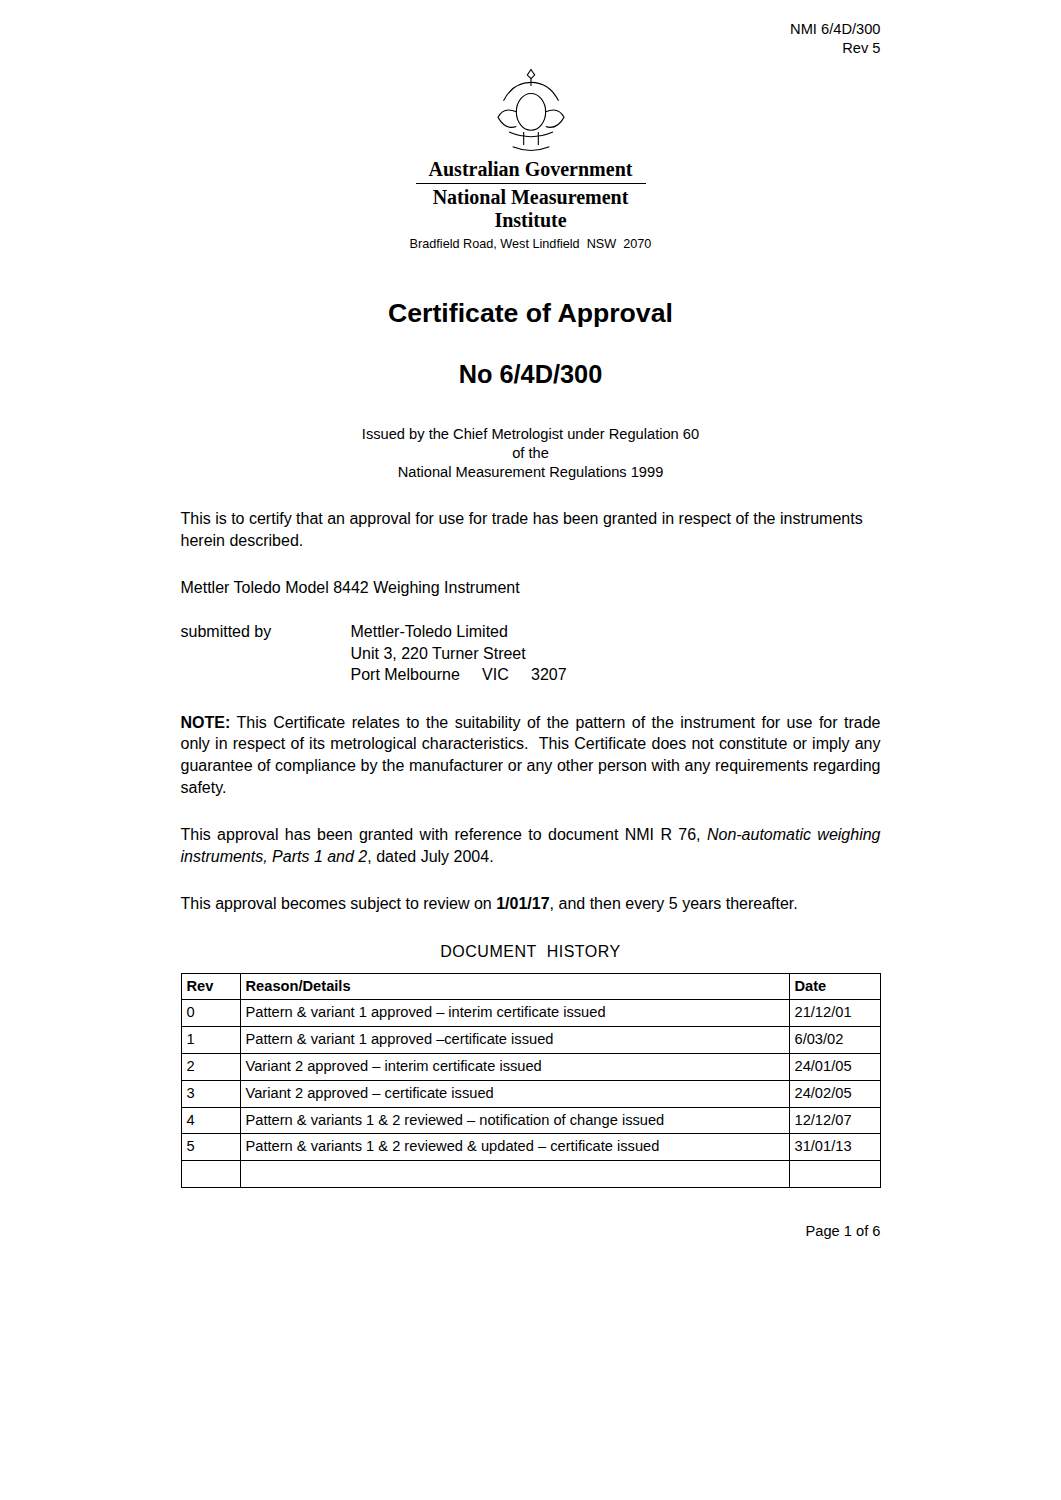NMI 6/4D/300
Rev 5
Australian Government
National Measurement
Institute
Bradfield Road, West Lindfield NSW 2070
Certificate of Approval
No 6/4D/300
Issued by the Chief Metrologist under Regulation 60
of the
National Measurement Regulations 1999
This is to certify that an approval for use for trade has been granted in respect of the instruments herein described.
Mettler Toledo Model 8442 Weighing Instrument
| submitted by | Mettler-Toledo Limited Unit 3, 220 Turner Street Port Melbourne VIC 3207 |
NOTE: This Certificate relates to the suitability of the pattern of the instrument for use for trade only in respect of its metrological characteristics. This Certificate does not constitute or imply any guarantee of compliance by the manufacturer or any other person with any requirements regarding safety.
This approval has been granted with reference to document NMI R 76, Non-automatic weighing instruments, Parts 1 and 2, dated July 2004.
This approval becomes subject to review on 1/01/17, and then every 5 years thereafter.
DOCUMENT HISTORY
| Rev | Reason/Details | Date |
| --- | --- | --- |
| 0 | Pattern & variant 1 approved – interim certificate issued | 21/12/01 |
| 1 | Pattern & variant 1 approved –certificate issued | 6/03/02 |
| 2 | Variant 2 approved – interim certificate issued | 24/01/05 |
| 3 | Variant 2 approved – certificate issued | 24/02/05 |
| 4 | Pattern & variants 1 & 2 reviewed – notification of change issued | 12/12/07 |
| 5 | Pattern & variants 1 & 2 reviewed & updated – certificate issued | 31/01/13 |
Page 1 of 6